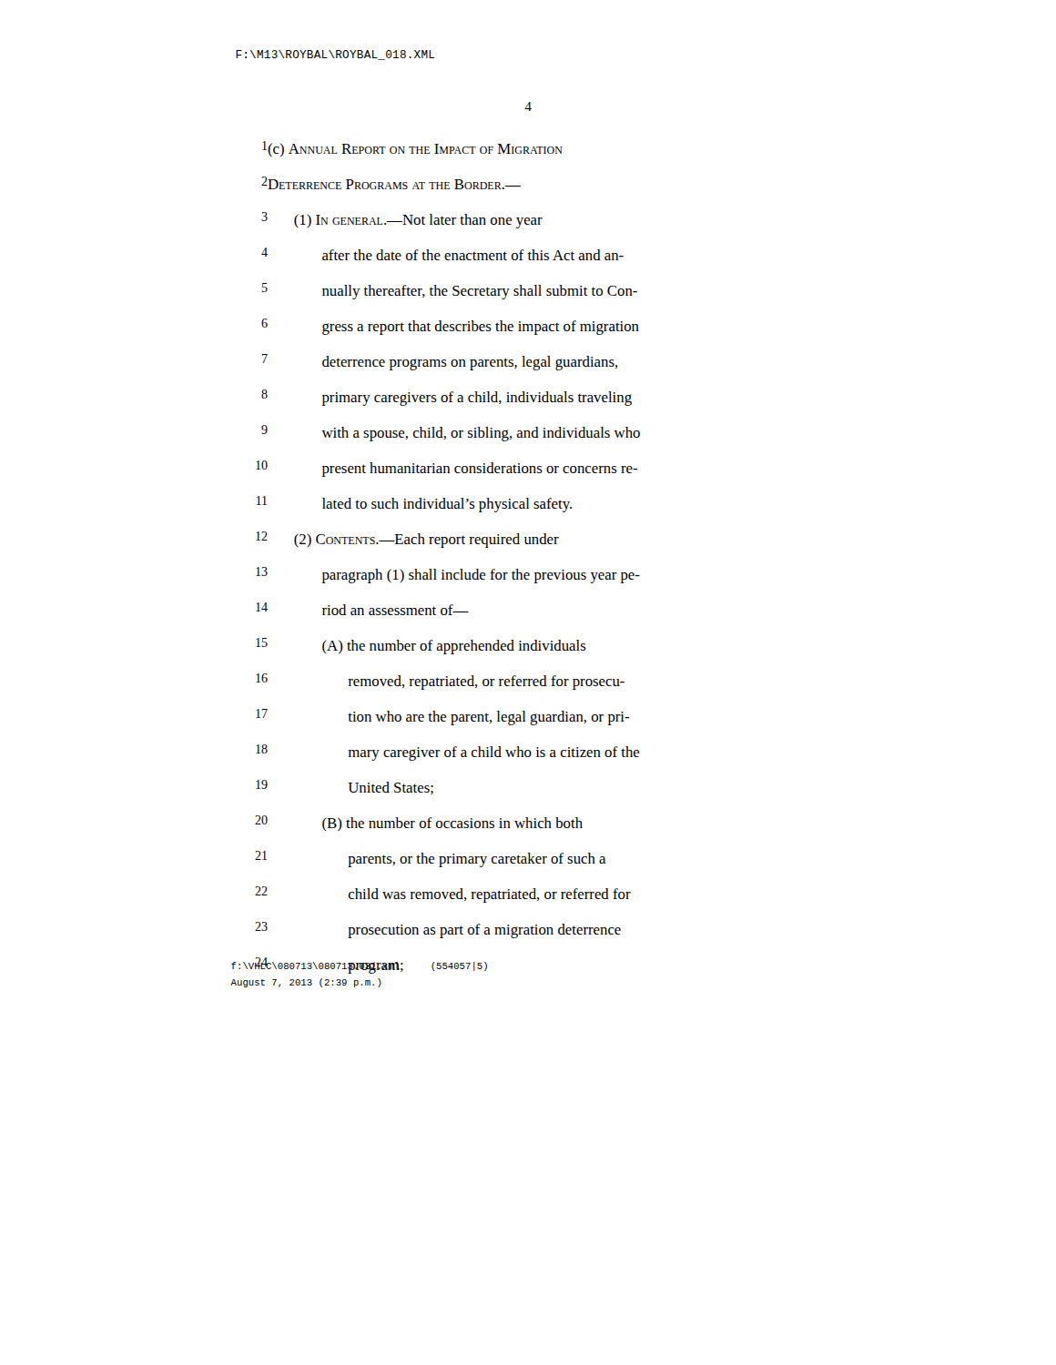F:\M13\ROYBAL\ROYBAL_018.XML
4
| 1 | (c) Annual Report on the Impact of Migration |
| 2 | Deterrence Programs at the Border .— |
| 3 | (1) In general .—Not later than one year |
| 4 | after the date of the enactment of this Act and an- |
| 5 | nually thereafter, the Secretary shall submit to Con- |
| 6 | gress a report that describes the impact of migration |
| 7 | deterrence programs on parents, legal guardians, |
| 8 | primary caregivers of a child, individuals traveling |
| 9 | with a spouse, child, or sibling, and individuals who |
| 10 | present humanitarian considerations or concerns re- |
| 11 | lated to such individual’s physical safety. |
| 12 | (2) Contents .—Each report required under |
| 13 | paragraph (1) shall include for the previous year pe- |
| 14 | riod an assessment of— |
| 15 | (A) the number of apprehended individuals |
| 16 | removed, repatriated, or referred for prosecu- |
| 17 | tion who are the parent, legal guardian, or pri- |
| 18 | mary caregiver of a child who is a citizen of the |
| 19 | United States; |
| 20 | (B) the number of occasions in which both |
| 21 | parents, or the primary caretaker of such a |
| 22 | child was removed, repatriated, or referred for |
| 23 | prosecution as part of a migration deterrence |
| 24 | program; |
f:\VHLC\080713\080713.031.xml (554057|5)
August 7, 2013 (2:39 p.m.)